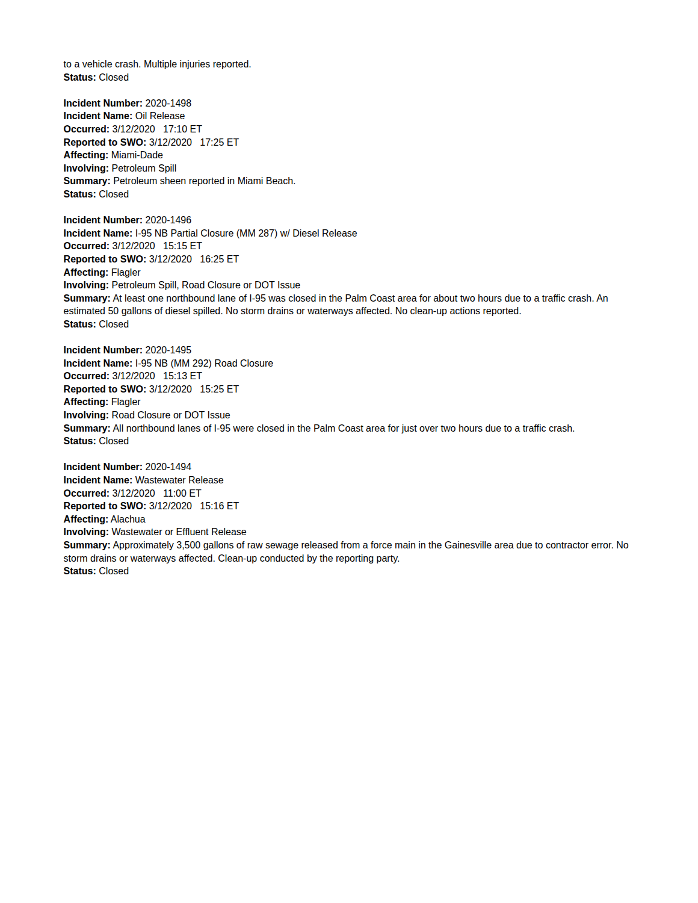to a vehicle crash. Multiple injuries reported.
Status: Closed
Incident Number: 2020-1498
Incident Name: Oil Release
Occurred: 3/12/2020 17:10 ET
Reported to SWO: 3/12/2020 17:25 ET
Affecting: Miami-Dade
Involving: Petroleum Spill
Summary: Petroleum sheen reported in Miami Beach.
Status: Closed
Incident Number: 2020-1496
Incident Name: I-95 NB Partial Closure (MM 287) w/ Diesel Release
Occurred: 3/12/2020 15:15 ET
Reported to SWO: 3/12/2020 16:25 ET
Affecting: Flagler
Involving: Petroleum Spill, Road Closure or DOT Issue
Summary: At least one northbound lane of I-95 was closed in the Palm Coast area for about two hours due to a traffic crash. An estimated 50 gallons of diesel spilled. No storm drains or waterways affected. No clean-up actions reported.
Status: Closed
Incident Number: 2020-1495
Incident Name: I-95 NB (MM 292) Road Closure
Occurred: 3/12/2020 15:13 ET
Reported to SWO: 3/12/2020 15:25 ET
Affecting: Flagler
Involving: Road Closure or DOT Issue
Summary: All northbound lanes of I-95 were closed in the Palm Coast area for just over two hours due to a traffic crash.
Status: Closed
Incident Number: 2020-1494
Incident Name: Wastewater Release
Occurred: 3/12/2020 11:00 ET
Reported to SWO: 3/12/2020 15:16 ET
Affecting: Alachua
Involving: Wastewater or Effluent Release
Summary: Approximately 3,500 gallons of raw sewage released from a force main in the Gainesville area due to contractor error. No storm drains or waterways affected. Clean-up conducted by the reporting party.
Status: Closed